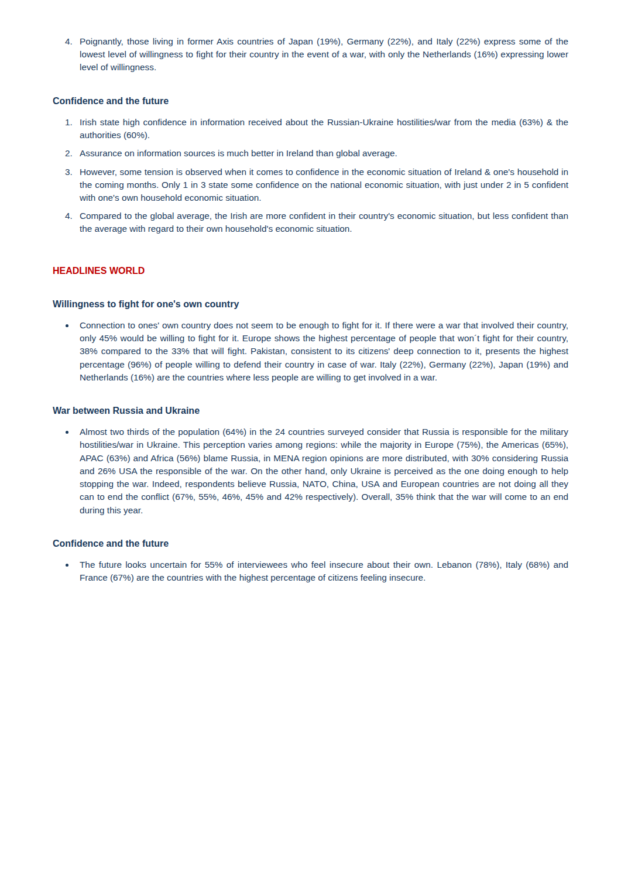Poignantly, those living in former Axis countries of Japan (19%), Germany (22%), and Italy (22%) express some of the lowest level of willingness to fight for their country in the event of a war, with only the Netherlands (16%) expressing lower level of willingness.
Confidence and the future
Irish state high confidence in information received about the Russian-Ukraine hostilities/war from the media (63%) & the authorities (60%).
Assurance on information sources is much better in Ireland than global average.
However, some tension is observed when it comes to confidence in the economic situation of Ireland & one's household in the coming months. Only 1 in 3 state some confidence on the national economic situation, with just under 2 in 5 confident with one's own household economic situation.
Compared to the global average, the Irish are more confident in their country's economic situation, but less confident than the average with regard to their own household's economic situation.
HEADLINES WORLD
Willingness to fight for one's own country
Connection to ones' own country does not seem to be enough to fight for it. If there were a war that involved their country, only 45% would be willing to fight for it. Europe shows the highest percentage of people that won´t fight for their country, 38% compared to the 33% that will fight. Pakistan, consistent to its citizens' deep connection to it, presents the highest percentage (96%) of people willing to defend their country in case of war. Italy (22%), Germany (22%), Japan (19%) and Netherlands (16%) are the countries where less people are willing to get involved in a war.
War between Russia and Ukraine
Almost two thirds of the population (64%) in the 24 countries surveyed consider that Russia is responsible for the military hostilities/war in Ukraine. This perception varies among regions: while the majority in Europe (75%), the Americas (65%), APAC (63%) and Africa (56%) blame Russia, in MENA region opinions are more distributed, with 30% considering Russia and 26% USA the responsible of the war. On the other hand, only Ukraine is perceived as the one doing enough to help stopping the war. Indeed, respondents believe Russia, NATO, China, USA and European countries are not doing all they can to end the conflict (67%, 55%, 46%, 45% and 42% respectively). Overall, 35% think that the war will come to an end during this year.
Confidence and the future
The future looks uncertain for 55% of interviewees who feel insecure about their own. Lebanon (78%), Italy (68%) and France (67%) are the countries with the highest percentage of citizens feeling insecure.